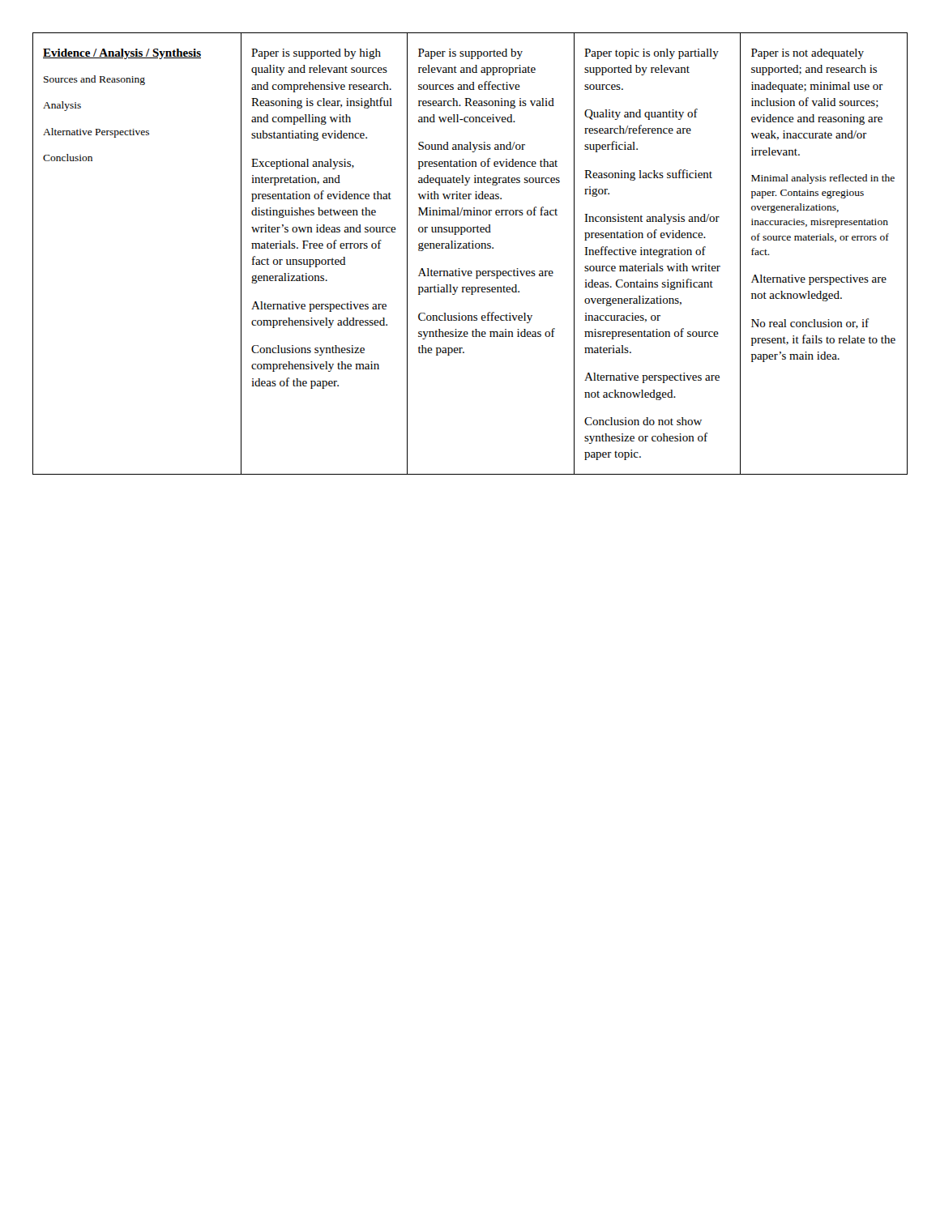| Evidence / Analysis / Synthesis Sources and Reasoning Analysis Alternative Perspectives Conclusion | Paper is supported by high quality and relevant sources and comprehensive research. Reasoning is clear, insightful and compelling with substantiating evidence. Exceptional analysis, interpretation, and presentation of evidence that distinguishes between the writer’s own ideas and source materials. Free of errors of fact or unsupported generalizations. Alternative perspectives are comprehensively addressed. Conclusions synthesize comprehensively the main ideas of the paper. | Paper is supported by relevant and appropriate sources and effective research. Reasoning is valid and well-conceived. Sound analysis and/or presentation of evidence that adequately integrates sources with writer ideas. Minimal/minor errors of fact or unsupported generalizations. Alternative perspectives are partially represented. Conclusions effectively synthesize the main ideas of the paper. | Paper topic is only partially supported by relevant sources. Quality and quantity of research/reference are superficial. Reasoning lacks sufficient rigor. Inconsistent analysis and/or presentation of evidence. Ineffective integration of source materials with writer ideas. Contains significant overgeneralizations, inaccuracies, or misrepresentation of source materials. Alternative perspectives are not acknowledged. Conclusion do not show synthesize or cohesion of paper topic. | Paper is not adequately supported; and research is inadequate; minimal use or inclusion of valid sources; evidence and reasoning are weak, inaccurate and/or irrelevant. Minimal analysis reflected in the paper. Contains egregious overgeneralizations, inaccuracies, misrepresentation of source materials, or errors of fact. Alternative perspectives are not acknowledged. No real conclusion or, if present, it fails to relate to the paper’s main idea. |